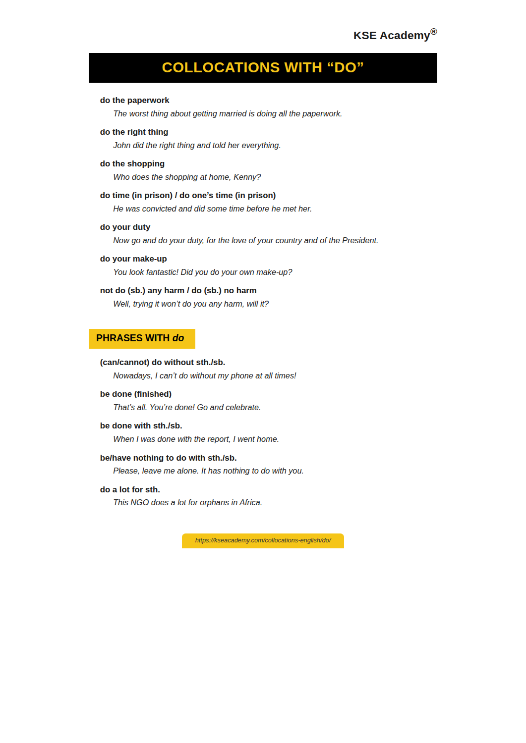KSE Academy®
COLLOCATIONS WITH “DO”
do the paperwork
The worst thing about getting married is doing all the paperwork.
do the right thing
John did the right thing and told her everything.
do the shopping
Who does the shopping at home, Kenny?
do time (in prison) / do one’s time (in prison)
He was convicted and did some time before he met her.
do your duty
Now go and do your duty, for the love of your country and of the President.
do your make-up
You look fantastic! Did you do your own make-up?
not do (sb.) any harm / do (sb.) no harm
Well, trying it won’t do you any harm, will it?
PHRASES WITH do
(can/cannot) do without sth./sb.
Nowadays, I can’t do without my phone at all times!
be done (finished)
That’s all. You’re done! Go and celebrate.
be done with sth./sb.
When I was done with the report, I went home.
be/have nothing to do with sth./sb.
Please, leave me alone. It has nothing to do with you.
do a lot for sth.
This NGO does a lot for orphans in Africa.
https://kseacademy.com/collocations-english/do/